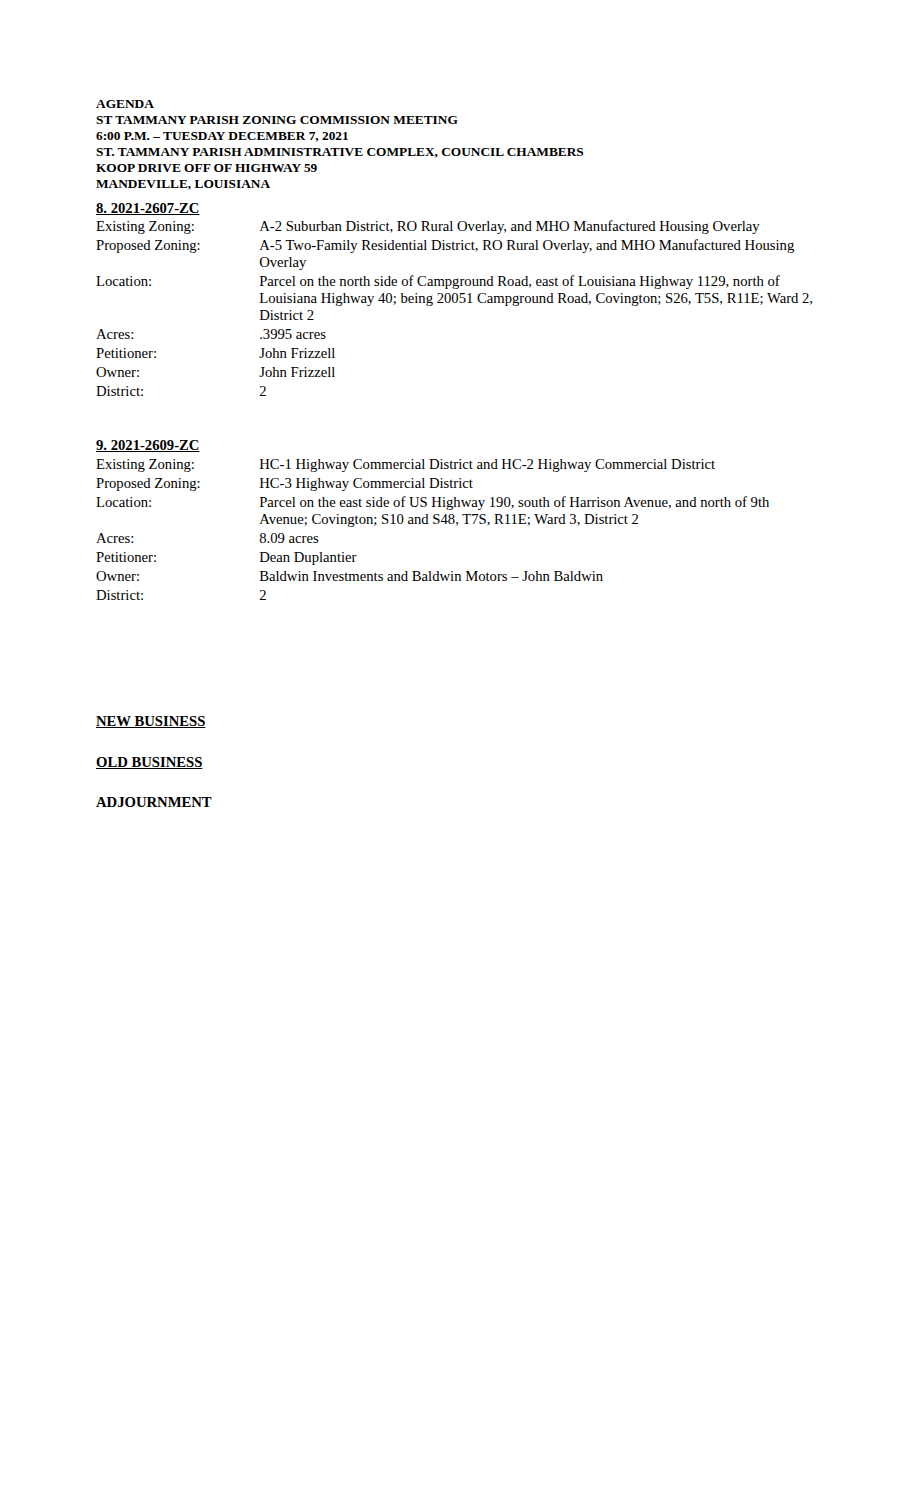AGENDA
ST TAMMANY PARISH ZONING COMMISSION MEETING
6:00 P.M. – TUESDAY DECEMBER 7, 2021
ST. TAMMANY PARISH ADMINISTRATIVE COMPLEX, COUNCIL CHAMBERS
KOOP DRIVE OFF OF HIGHWAY 59
MANDEVILLE, LOUISIANA
8. 2021-2607-ZC
| Existing Zoning: | A-2 Suburban District, RO Rural Overlay, and MHO Manufactured Housing Overlay |
| Proposed Zoning: | A-5 Two-Family Residential District, RO Rural Overlay, and MHO Manufactured Housing Overlay |
| Location: | Parcel on the north side of Campground Road, east of Louisiana Highway 1129, north of Louisiana Highway 40; being 20051 Campground Road, Covington; S26, T5S, R11E; Ward 2, District 2 |
| Acres: | .3995 acres |
| Petitioner: | John Frizzell |
| Owner: | John Frizzell |
| District: | 2 |
9. 2021-2609-ZC
| Existing Zoning: | HC-1 Highway Commercial District and HC-2 Highway Commercial District |
| Proposed Zoning: | HC-3 Highway Commercial District |
| Location: | Parcel on the east side of US Highway 190, south of Harrison Avenue, and north of 9th Avenue; Covington; S10 and S48, T7S, R11E; Ward 3, District 2 |
| Acres: | 8.09 acres |
| Petitioner: | Dean Duplantier |
| Owner: | Baldwin Investments and Baldwin Motors – John Baldwin |
| District: | 2 |
NEW BUSINESS
OLD BUSINESS
ADJOURNMENT